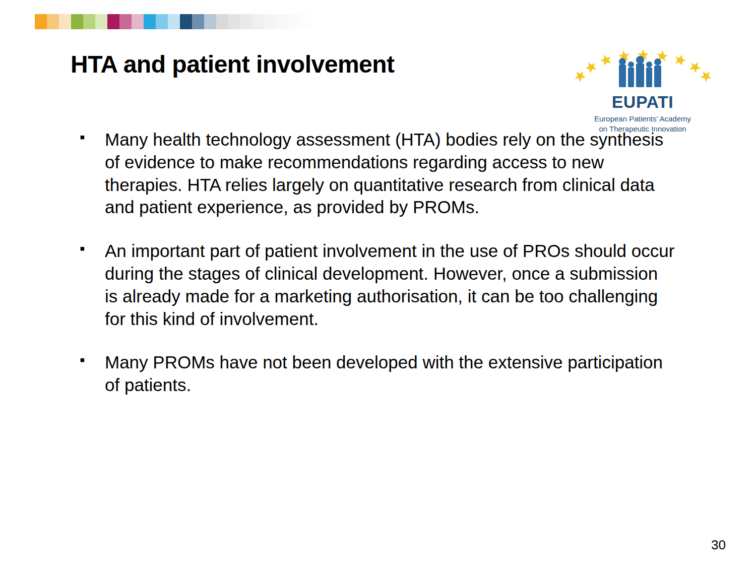HTA and patient involvement
EUPATI
European Patients’ Academy
on Therapeutic Innovation
Many health technology assessment (HTA) bodies rely on the synthesis of evidence to make recommendations regarding access to new therapies. HTA relies largely on quantitative research from clinical data and patient experience, as provided by PROMs.
An important part of patient involvement in the use of PROs should occur during the stages of clinical development. However, once a submission is already made for a marketing authorisation, it can be too challenging for this kind of involvement.
Many PROMs have not been developed with the extensive participation of patients.
30